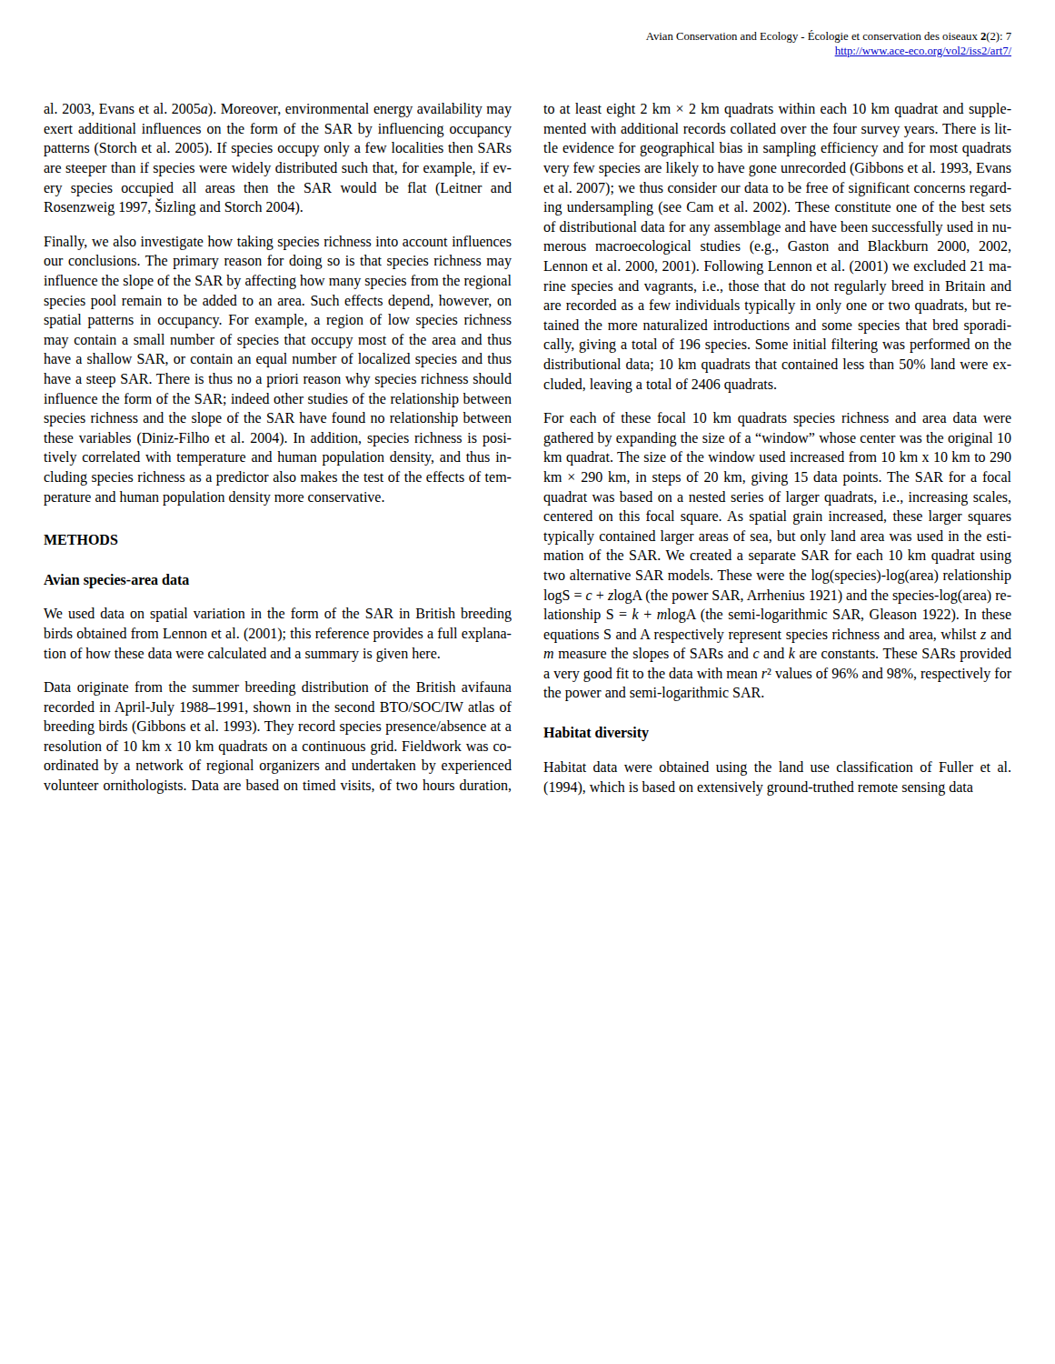Avian Conservation and Ecology - Écologie et conservation des oiseaux 2(2): 7
http://www.ace-eco.org/vol2/iss2/art7/
al. 2003, Evans et al. 2005a). Moreover, environmental energy availability may exert additional influences on the form of the SAR by influencing occupancy patterns (Storch et al. 2005). If species occupy only a few localities then SARs are steeper than if species were widely distributed such that, for example, if every species occupied all areas then the SAR would be flat (Leitner and Rosenzweig 1997, Šizling and Storch 2004).
Finally, we also investigate how taking species richness into account influences our conclusions. The primary reason for doing so is that species richness may influence the slope of the SAR by affecting how many species from the regional species pool remain to be added to an area. Such effects depend, however, on spatial patterns in occupancy. For example, a region of low species richness may contain a small number of species that occupy most of the area and thus have a shallow SAR, or contain an equal number of localized species and thus have a steep SAR. There is thus no a priori reason why species richness should influence the form of the SAR; indeed other studies of the relationship between species richness and the slope of the SAR have found no relationship between these variables (Diniz-Filho et al. 2004). In addition, species richness is positively correlated with temperature and human population density, and thus including species richness as a predictor also makes the test of the effects of temperature and human population density more conservative.
METHODS
Avian species-area data
We used data on spatial variation in the form of the SAR in British breeding birds obtained from Lennon et al. (2001); this reference provides a full explanation of how these data were calculated and a summary is given here.
Data originate from the summer breeding distribution of the British avifauna recorded in April-July 1988–1991, shown in the second BTO/SOC/IW atlas of breeding birds (Gibbons et al. 1993). They record species presence/absence at a resolution of 10 km x 10 km quadrats on a continuous grid. Fieldwork was coordinated by a network of regional organizers and undertaken by experienced volunteer ornithologists. Data are based on timed visits, of two hours duration, to at least eight 2 km × 2 km quadrats within each 10 km quadrat and supplemented with additional records collated over the four survey years. There is little evidence for geographical bias in sampling efficiency and for most quadrats very few species are likely to have gone unrecorded (Gibbons et al. 1993, Evans et al. 2007); we thus consider our data to be free of significant concerns regarding undersampling (see Cam et al. 2002). These constitute one of the best sets of distributional data for any assemblage and have been successfully used in numerous macroecological studies (e.g., Gaston and Blackburn 2000, 2002, Lennon et al. 2000, 2001). Following Lennon et al. (2001) we excluded 21 marine species and vagrants, i.e., those that do not regularly breed in Britain and are recorded as a few individuals typically in only one or two quadrats, but retained the more naturalized introductions and some species that bred sporadically, giving a total of 196 species. Some initial filtering was performed on the distributional data; 10 km quadrats that contained less than 50% land were excluded, leaving a total of 2406 quadrats.
For each of these focal 10 km quadrats species richness and area data were gathered by expanding the size of a “window” whose center was the original 10 km quadrat. The size of the window used increased from 10 km x 10 km to 290 km × 290 km, in steps of 20 km, giving 15 data points. The SAR for a focal quadrat was based on a nested series of larger quadrats, i.e., increasing scales, centered on this focal square. As spatial grain increased, these larger squares typically contained larger areas of sea, but only land area was used in the estimation of the SAR. We created a separate SAR for each 10 km quadrat using two alternative SAR models. These were the log(species)-log(area) relationship logS = c + zlogA (the power SAR, Arrhenius 1921) and the species-log(area) relationship S = k + mlogA (the semi-logarithmic SAR, Gleason 1922). In these equations S and A respectively represent species richness and area, whilst z and m measure the slopes of SARs and c and k are constants. These SARs provided a very good fit to the data with mean r² values of 96% and 98%, respectively for the power and semi-logarithmic SAR.
Habitat diversity
Habitat data were obtained using the land use classification of Fuller et al. (1994), which is based on extensively ground-truthed remote sensing data